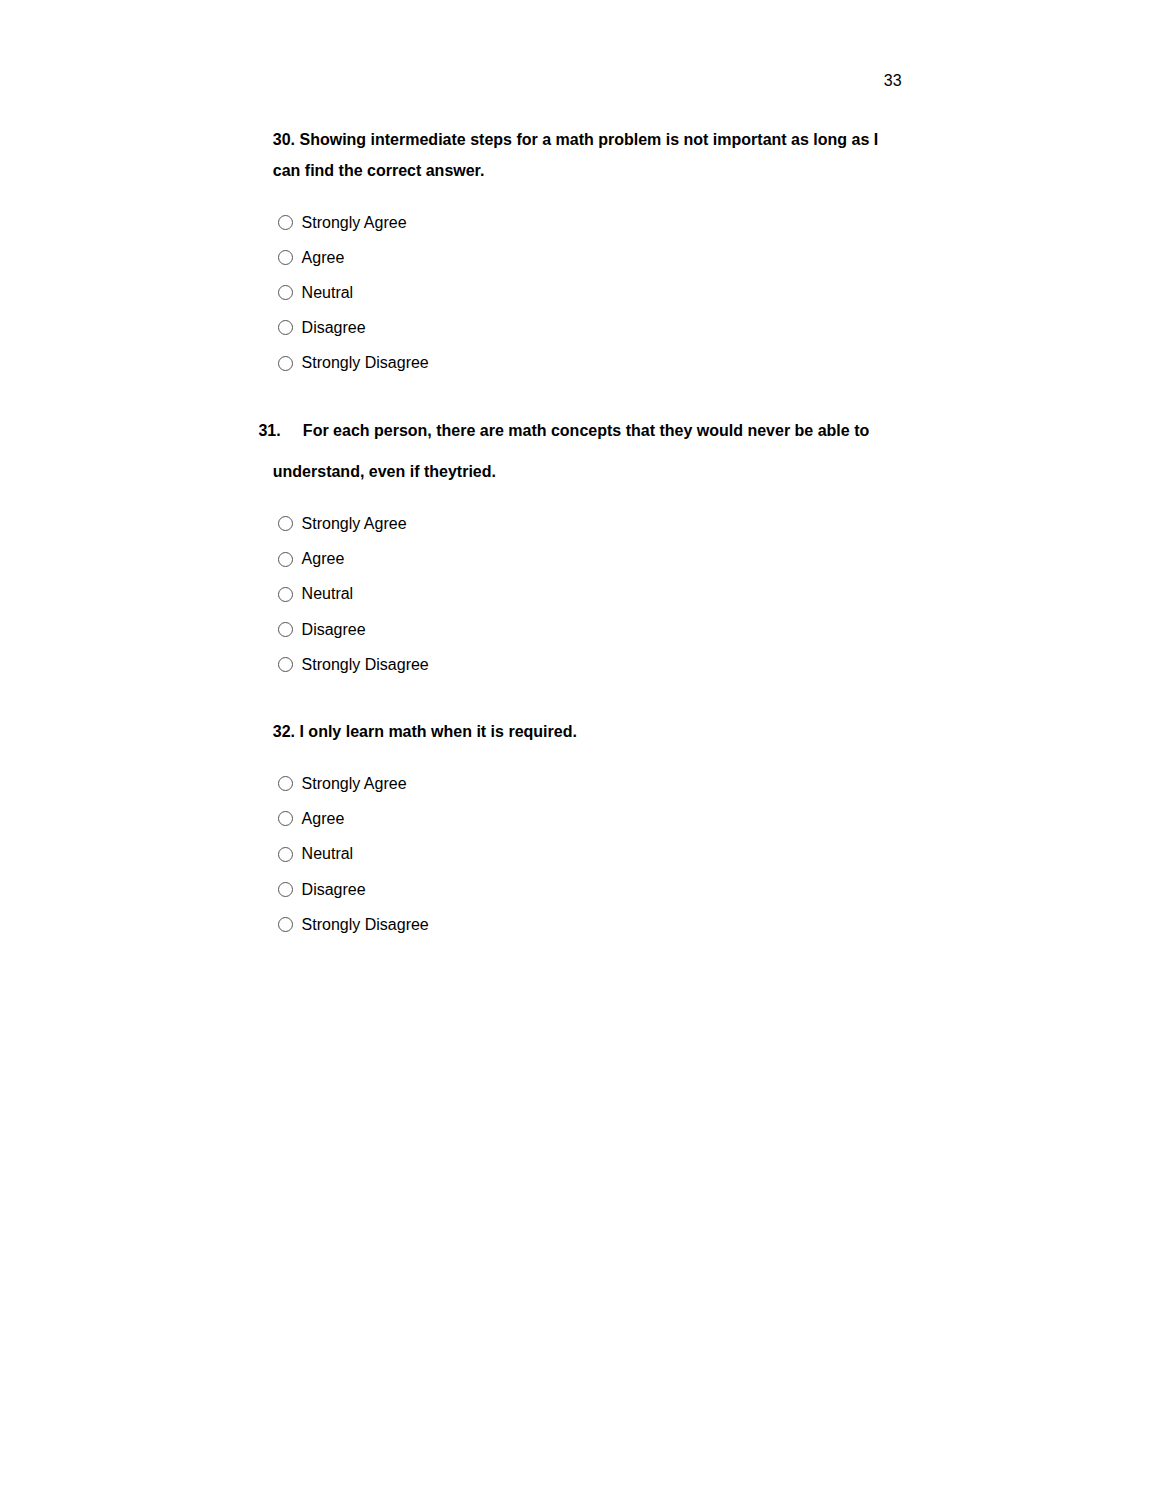33
30. Showing intermediate steps for a math problem is not important as long as I can find the correct answer.
Strongly Agree
Agree
Neutral
Disagree
Strongly Disagree
31. For each person, there are math concepts that they would never be able to
understand, even if theytried.
Strongly Agree
Agree
Neutral
Disagree
Strongly Disagree
32. I only learn math when it is required.
Strongly Agree
Agree
Neutral
Disagree
Strongly Disagree